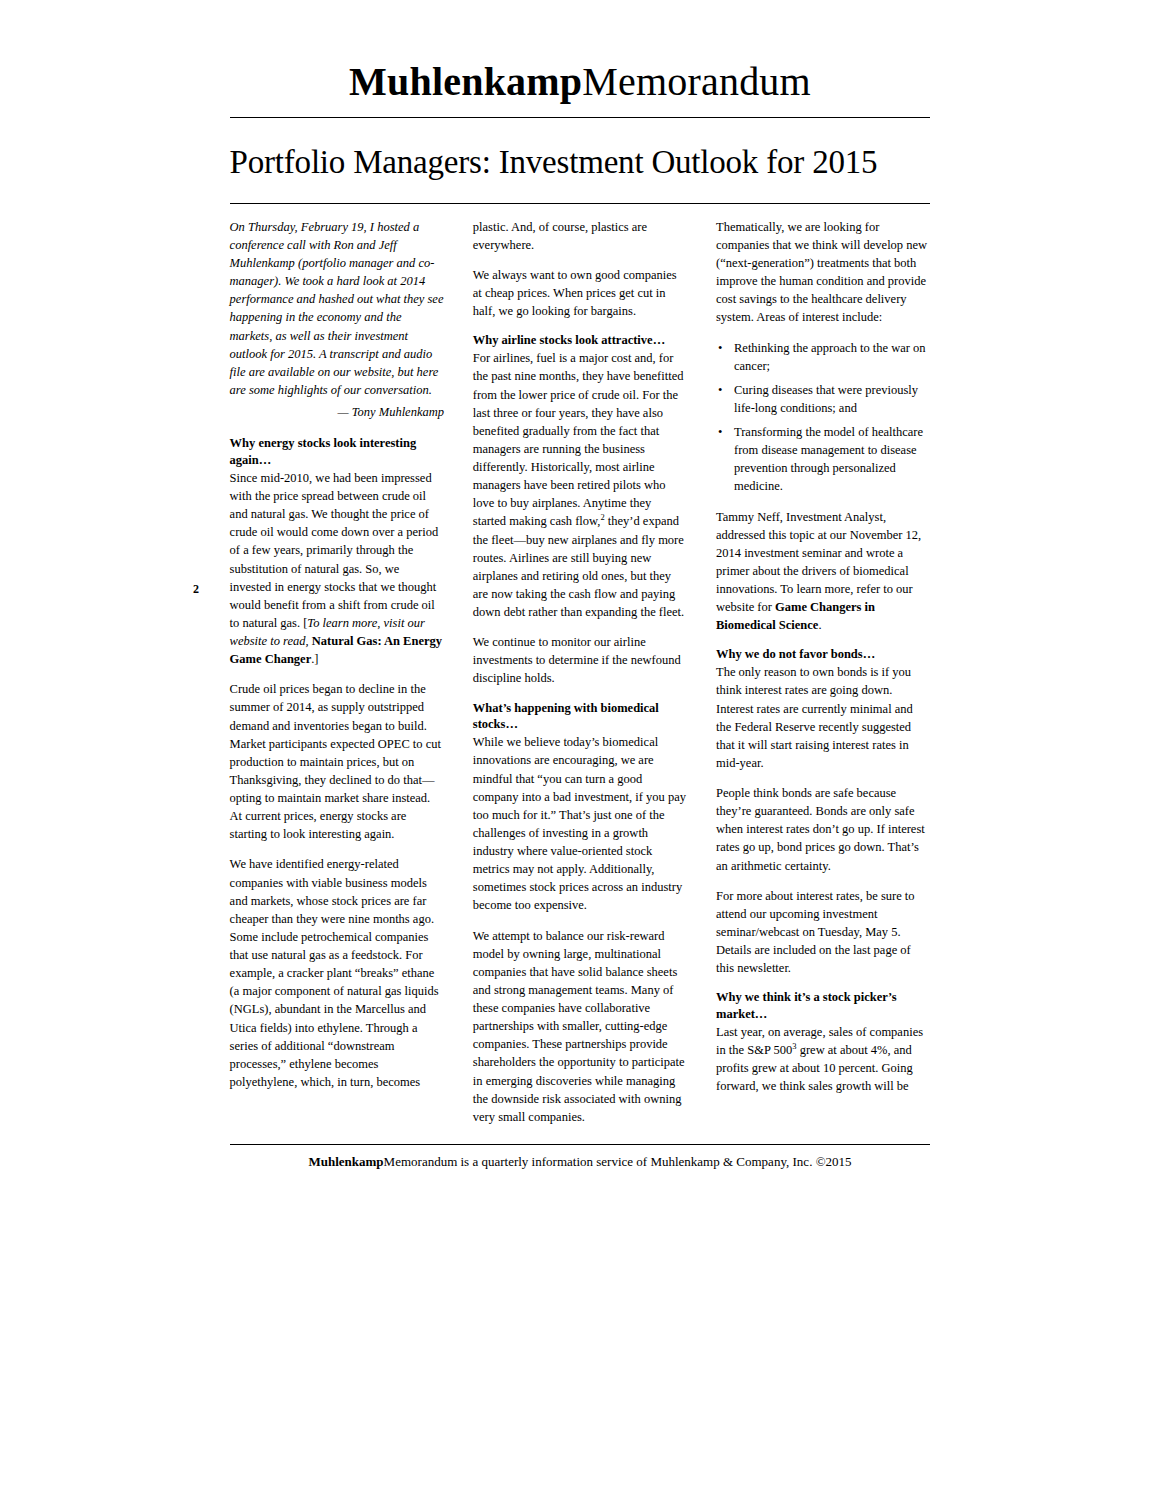Muhlenkamp Memorandum
Portfolio Managers: Investment Outlook for 2015
2
On Thursday, February 19, I hosted a conference call with Ron and Jeff Muhlenkamp (portfolio manager and co-manager). We took a hard look at 2014 performance and hashed out what they see happening in the economy and the markets, as well as their investment outlook for 2015. A transcript and audio file are available on our website, but here are some highlights of our conversation. — Tony Muhlenkamp
Why energy stocks look interesting again…
Since mid-2010, we had been impressed with the price spread between crude oil and natural gas. We thought the price of crude oil would come down over a period of a few years, primarily through the substitution of natural gas. So, we invested in energy stocks that we thought would benefit from a shift from crude oil to natural gas. [To learn more, visit our website to read, Natural Gas: An Energy Game Changer.]
Crude oil prices began to decline in the summer of 2014, as supply outstripped demand and inventories began to build. Market participants expected OPEC to cut production to maintain prices, but on Thanksgiving, they declined to do that—opting to maintain market share instead. At current prices, energy stocks are starting to look interesting again.
We have identified energy-related companies with viable business models and markets, whose stock prices are far cheaper than they were nine months ago. Some include petrochemical companies that use natural gas as a feedstock. For example, a cracker plant “breaks” ethane (a major component of natural gas liquids (NGLs), abundant in the Marcellus and Utica fields) into ethylene. Through a series of additional “downstream processes,” ethylene becomes polyethylene, which, in turn, becomes plastic. And, of course, plastics are everywhere.
We always want to own good companies at cheap prices. When prices get cut in half, we go looking for bargains.
Why airline stocks look attractive…
For airlines, fuel is a major cost and, for the past nine months, they have benefitted from the lower price of crude oil. For the last three or four years, they have also benefited gradually from the fact that managers are running the business differently. Historically, most airline managers have been retired pilots who love to buy airplanes. Anytime they started making cash flow,2 they’d expand the fleet—buy new airplanes and fly more routes. Airlines are still buying new airplanes and retiring old ones, but they are now taking the cash flow and paying down debt rather than expanding the fleet.
We continue to monitor our airline investments to determine if the newfound discipline holds.
What’s happening with biomedical stocks…
While we believe today’s biomedical innovations are encouraging, we are mindful that “you can turn a good company into a bad investment, if you pay too much for it.” That’s just one of the challenges of investing in a growth industry where value-oriented stock metrics may not apply. Additionally, sometimes stock prices across an industry become too expensive.
We attempt to balance our risk-reward model by owning large, multinational companies that have solid balance sheets and strong management teams. Many of these companies have collaborative partnerships with smaller, cutting-edge companies. These partnerships provide shareholders the opportunity to participate in emerging discoveries while managing the downside risk associated with owning very small companies.
Thematically, we are looking for companies that we think will develop new (“next-generation”) treatments that both improve the human condition and provide cost savings to the healthcare delivery system. Areas of interest include:
Rethinking the approach to the war on cancer;
Curing diseases that were previously life-long conditions; and
Transforming the model of healthcare from disease management to disease prevention through personalized medicine.
Tammy Neff, Investment Analyst, addressed this topic at our November 12, 2014 investment seminar and wrote a primer about the drivers of biomedical innovations. To learn more, refer to our website for Game Changers in Biomedical Science.
Why we do not favor bonds…
The only reason to own bonds is if you think interest rates are going down. Interest rates are currently minimal and the Federal Reserve recently suggested that it will start raising interest rates in mid-year.
People think bonds are safe because they’re guaranteed. Bonds are only safe when interest rates don’t go up. If interest rates go up, bond prices go down. That’s an arithmetic certainty.
For more about interest rates, be sure to attend our upcoming investment seminar/webcast on Tuesday, May 5. Details are included on the last page of this newsletter.
Why we think it’s a stock picker’s market…
Last year, on average, sales of companies in the S&P 5003 grew at about 4%, and profits grew at about 10 percent. Going forward, we think sales growth will be
Muhlenkamp Memorandum is a quarterly information service of Muhlenkamp & Company, Inc. ©2015